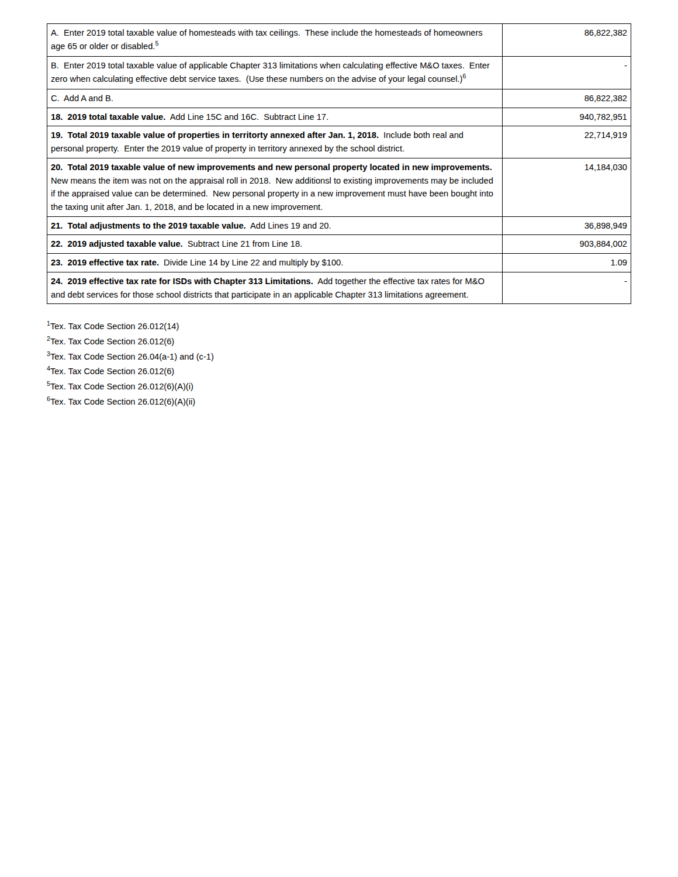| A. Enter 2019 total taxable value of homesteads with tax ceilings. These include the homesteads of homeowners age 65 or older or disabled. 5 | 86,822,382 |
| B. Enter 2019 total taxable value of applicable Chapter 313 limitations when calculating effective M&O taxes. Enter zero when calculating effective debt service taxes. (Use these numbers on the advise of your legal counsel.) 6 | - |
| C. Add A and B. | 86,822,382 |
| 18. 2019 total taxable value. Add Line 15C and 16C. Subtract Line 17. | 940,782,951 |
| 19. Total 2019 taxable value of properties in territorty annexed after Jan. 1, 2018. Include both real and personal property. Enter the 2019 value of property in territory annexed by the school district. | 22,714,919 |
| 20. Total 2019 taxable value of new improvements and new personal property located in new improvements. New means the item was not on the appraisal roll in 2018. New additionsl to existing improvements may be included if the appraised value can be determined. New personal property in a new improvement must have been bought into the taxing unit after Jan. 1, 2018, and be located in a new improvement. | 14,184,030 |
| 21. Total adjustments to the 2019 taxable value. Add Lines 19 and 20. | 36,898,949 |
| 22. 2019 adjusted taxable value. Subtract Line 21 from Line 18. | 903,884,002 |
| 23. 2019 effective tax rate. Divide Line 14 by Line 22 and multiply by $100. | 1.09 |
| 24. 2019 effective tax rate for ISDs with Chapter 313 Limitations. Add together the effective tax rates for M&O and debt services for those school districts that participate in an applicable Chapter 313 limitations agreement. | - |
1Tex. Tax Code Section 26.012(14)
2Tex. Tax Code Section 26.012(6)
3Tex. Tax Code Section 26.04(a-1) and (c-1)
4Tex. Tax Code Section 26.012(6)
5Tex. Tax Code Section 26.012(6)(A)(i)
6Tex. Tax Code Section 26.012(6)(A)(ii)